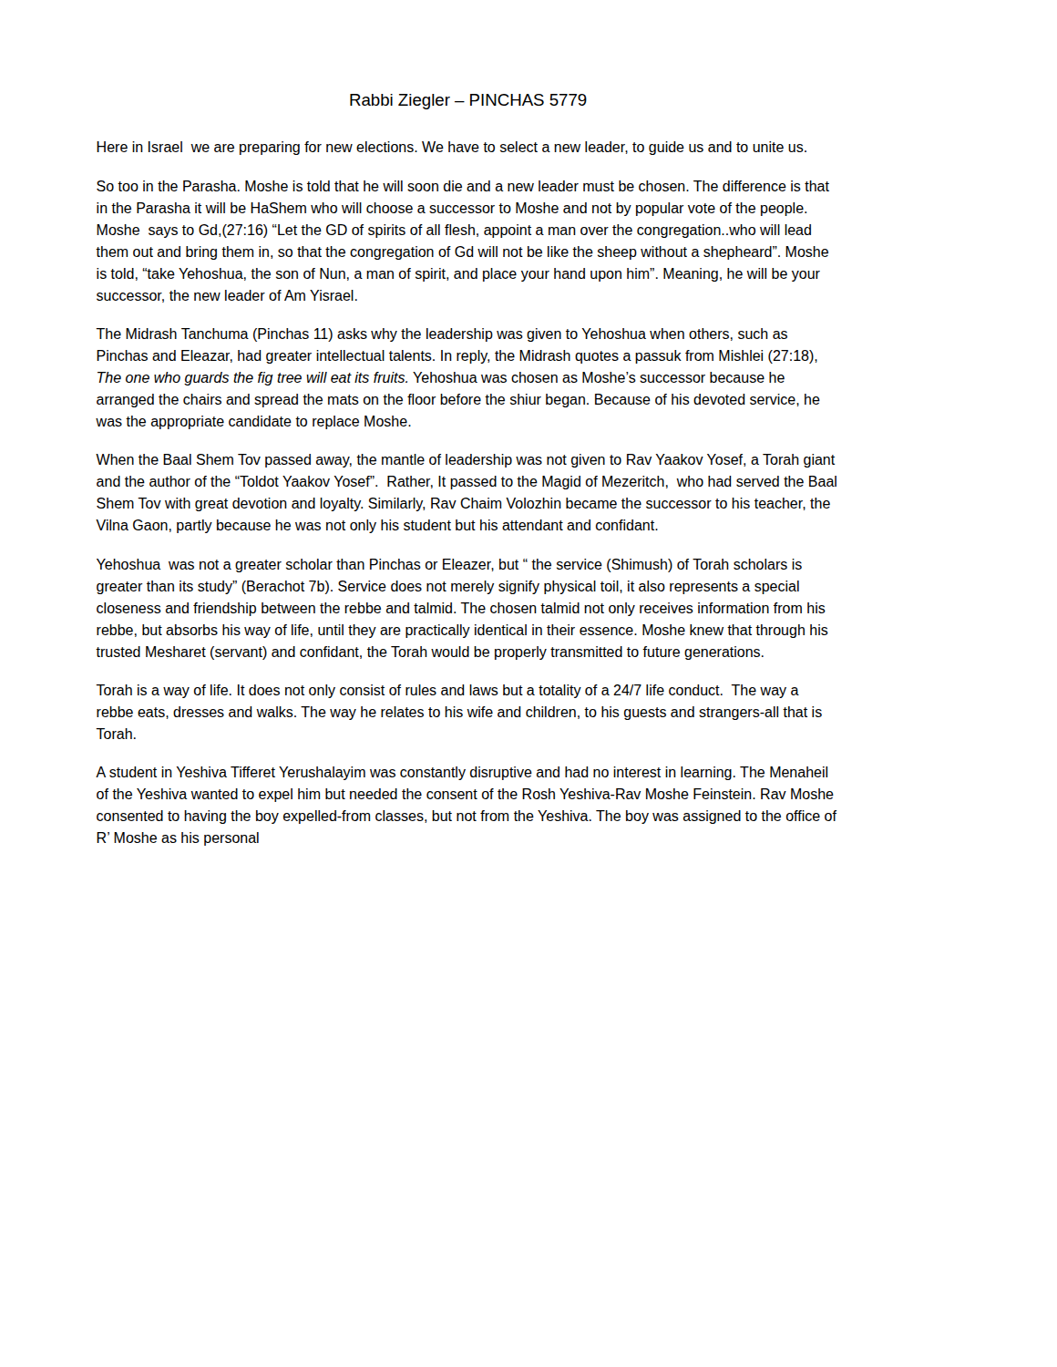Rabbi Ziegler – PINCHAS 5779
Here in Israel we are preparing for new elections. We have to select a new leader, to guide us and to unite us.
So too in the Parasha. Moshe is told that he will soon die and a new leader must be chosen. The difference is that in the Parasha it will be HaShem who will choose a successor to Moshe and not by popular vote of the people. Moshe says to Gd,(27:16) “Let the GD of spirits of all flesh, appoint a man over the congregation..who will lead them out and bring them in, so that the congregation of Gd will not be like the sheep without a shepheard”. Moshe is told, “take Yehoshua, the son of Nun, a man of spirit, and place your hand upon him”. Meaning, he will be your successor, the new leader of Am Yisrael.
The Midrash Tanchuma (Pinchas 11) asks why the leadership was given to Yehoshua when others, such as Pinchas and Eleazar, had greater intellectual talents. In reply, the Midrash quotes a passuk from Mishlei (27:18), The one who guards the fig tree will eat its fruits. Yehoshua was chosen as Moshe’s successor because he arranged the chairs and spread the mats on the floor before the shiur began. Because of his devoted service, he was the appropriate candidate to replace Moshe.
When the Baal Shem Tov passed away, the mantle of leadership was not given to Rav Yaakov Yosef, a Torah giant and the author of the “Toldot Yaakov Yosef”. Rather, It passed to the Magid of Mezeritch, who had served the Baal Shem Tov with great devotion and loyalty. Similarly, Rav Chaim Volozhin became the successor to his teacher, the Vilna Gaon, partly because he was not only his student but his attendant and confidant.
Yehoshua was not a greater scholar than Pinchas or Eleazer, but “ the service (Shimush) of Torah scholars is greater than its study” (Berachot 7b). Service does not merely signify physical toil, it also represents a special closeness and friendship between the rebbe and talmid. The chosen talmid not only receives information from his rebbe, but absorbs his way of life, until they are practically identical in their essence. Moshe knew that through his trusted Mesharet (servant) and confidant, the Torah would be properly transmitted to future generations.
Torah is a way of life. It does not only consist of rules and laws but a totality of a 24/7 life conduct. The way a rebbe eats, dresses and walks. The way he relates to his wife and children, to his guests and strangers-all that is Torah.
A student in Yeshiva Tifferet Yerushalayim was constantly disruptive and had no interest in learning. The Menaheil of the Yeshiva wanted to expel him but needed the consent of the Rosh Yeshiva-Rav Moshe Feinstein. Rav Moshe consented to having the boy expelled-from classes, but not from the Yeshiva. The boy was assigned to the office of R’ Moshe as his personal